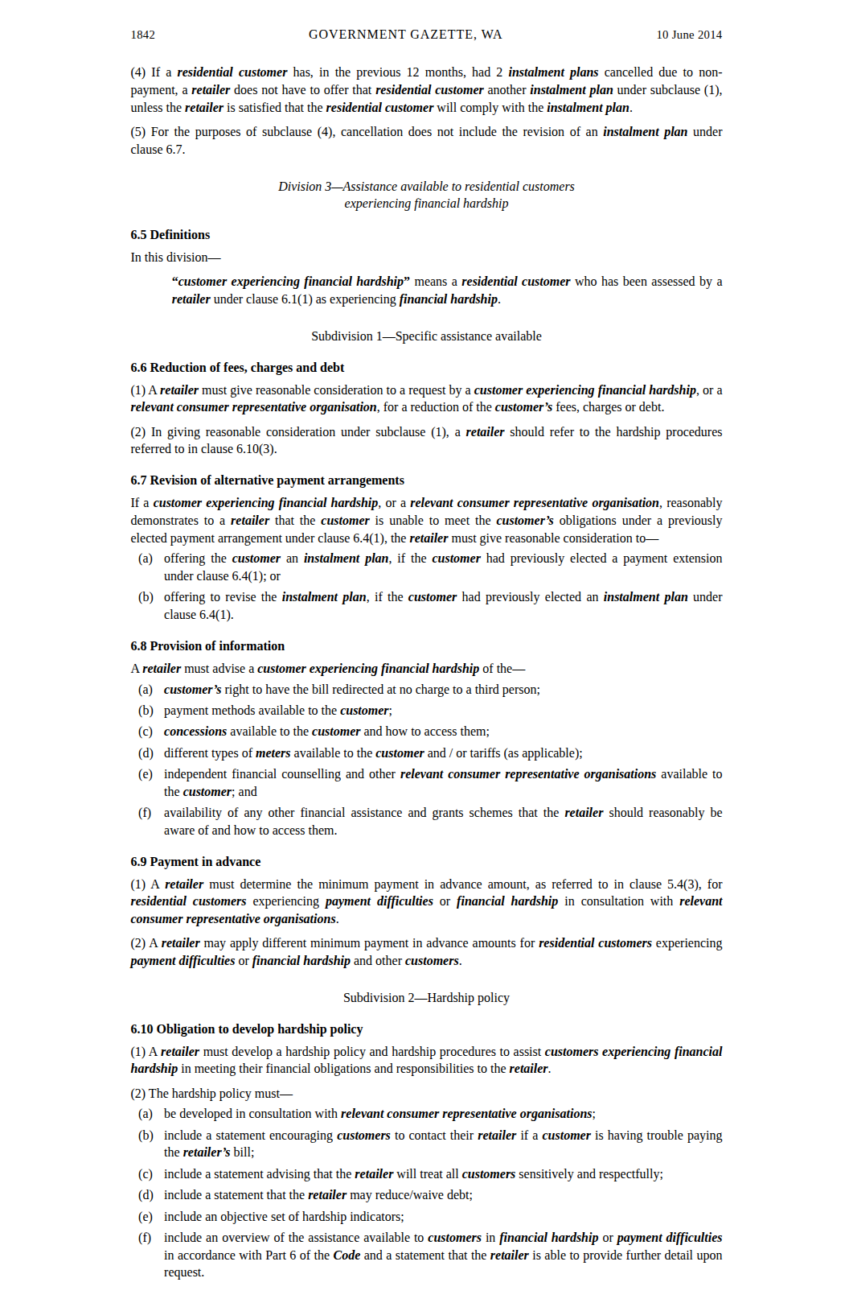1842 Government Gazette, WA 10 June 2014
(4) If a residential customer has, in the previous 12 months, had 2 instalment plans cancelled due to non-payment, a retailer does not have to offer that residential customer another instalment plan under subclause (1), unless the retailer is satisfied that the residential customer will comply with the instalment plan.
(5) For the purposes of subclause (4), cancellation does not include the revision of an instalment plan under clause 6.7.
Division 3—Assistance available to residential customers
experiencing financial hardship
6.5 Definitions
In this division—
“customer experiencing financial hardship” means a residential customer who has been assessed by a retailer under clause 6.1(1) as experiencing financial hardship.
Subdivision 1—Specific assistance available
6.6 Reduction of fees, charges and debt
(1) A retailer must give reasonable consideration to a request by a customer experiencing financial hardship, or a relevant consumer representative organisation, for a reduction of the customer’s fees, charges or debt.
(2) In giving reasonable consideration under subclause (1), a retailer should refer to the hardship procedures referred to in clause 6.10(3).
6.7 Revision of alternative payment arrangements
If a customer experiencing financial hardship, or a relevant consumer representative organisation, reasonably demonstrates to a retailer that the customer is unable to meet the customer’s obligations under a previously elected payment arrangement under clause 6.4(1), the retailer must give reasonable consideration to—
(a) offering the customer an instalment plan, if the customer had previously elected a payment extension under clause 6.4(1); or
(b) offering to revise the instalment plan, if the customer had previously elected an instalment plan under clause 6.4(1).
6.8 Provision of information
A retailer must advise a customer experiencing financial hardship of the—
(a) customer’s right to have the bill redirected at no charge to a third person;
(b) payment methods available to the customer;
(c) concessions available to the customer and how to access them;
(d) different types of meters available to the customer and / or tariffs (as applicable);
(e) independent financial counselling and other relevant consumer representative organisations available to the customer; and
(f) availability of any other financial assistance and grants schemes that the retailer should reasonably be aware of and how to access them.
6.9 Payment in advance
(1) A retailer must determine the minimum payment in advance amount, as referred to in clause 5.4(3), for residential customers experiencing payment difficulties or financial hardship in consultation with relevant consumer representative organisations.
(2) A retailer may apply different minimum payment in advance amounts for residential customers experiencing payment difficulties or financial hardship and other customers.
Subdivision 2—Hardship policy
6.10 Obligation to develop hardship policy
(1) A retailer must develop a hardship policy and hardship procedures to assist customers experiencing financial hardship in meeting their financial obligations and responsibilities to the retailer.
(2) The hardship policy must—
(a) be developed in consultation with relevant consumer representative organisations;
(b) include a statement encouraging customers to contact their retailer if a customer is having trouble paying the retailer’s bill;
(c) include a statement advising that the retailer will treat all customers sensitively and respectfully;
(d) include a statement that the retailer may reduce/waive debt;
(e) include an objective set of hardship indicators;
(f) include an overview of the assistance available to customers in financial hardship or payment difficulties in accordance with Part 6 of the Code and a statement that the retailer is able to provide further detail upon request.